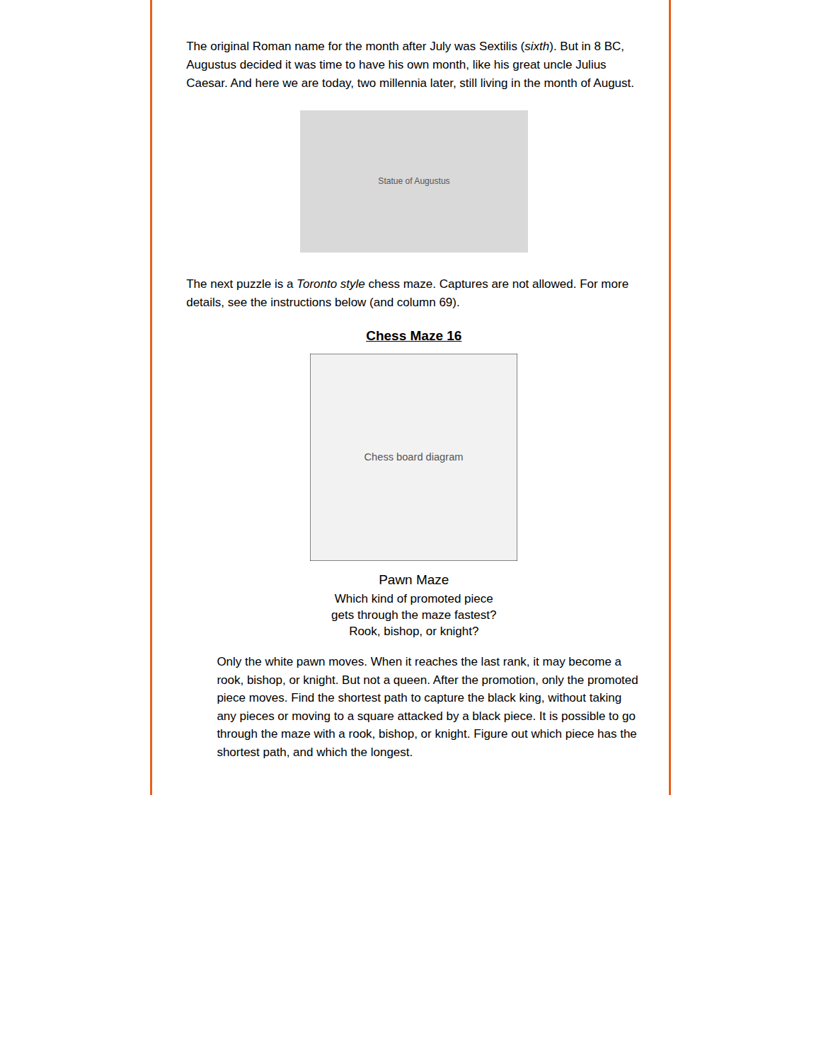The original Roman name for the month after July was Sextilis (sixth). But in 8 BC, Augustus decided it was time to have his own month, like his great uncle Julius Caesar. And here we are today, two millennia later, still living in the month of August.
The next puzzle is a Toronto style chess maze. Captures are not allowed. For more details, see the instructions below (and column 69).
Chess Maze 16
Pawn Maze
Which kind of promoted piece
gets through the maze fastest?
Rook, bishop, or knight?
Only the white pawn moves. When it reaches the last rank, it may become a rook, bishop, or knight. But not a queen. After the promotion, only the promoted piece moves. Find the shortest path to capture the black king, without taking any pieces or moving to a square attacked by a black piece. It is possible to go through the maze with a rook, bishop, or knight. Figure out which piece has the shortest path, and which the longest.